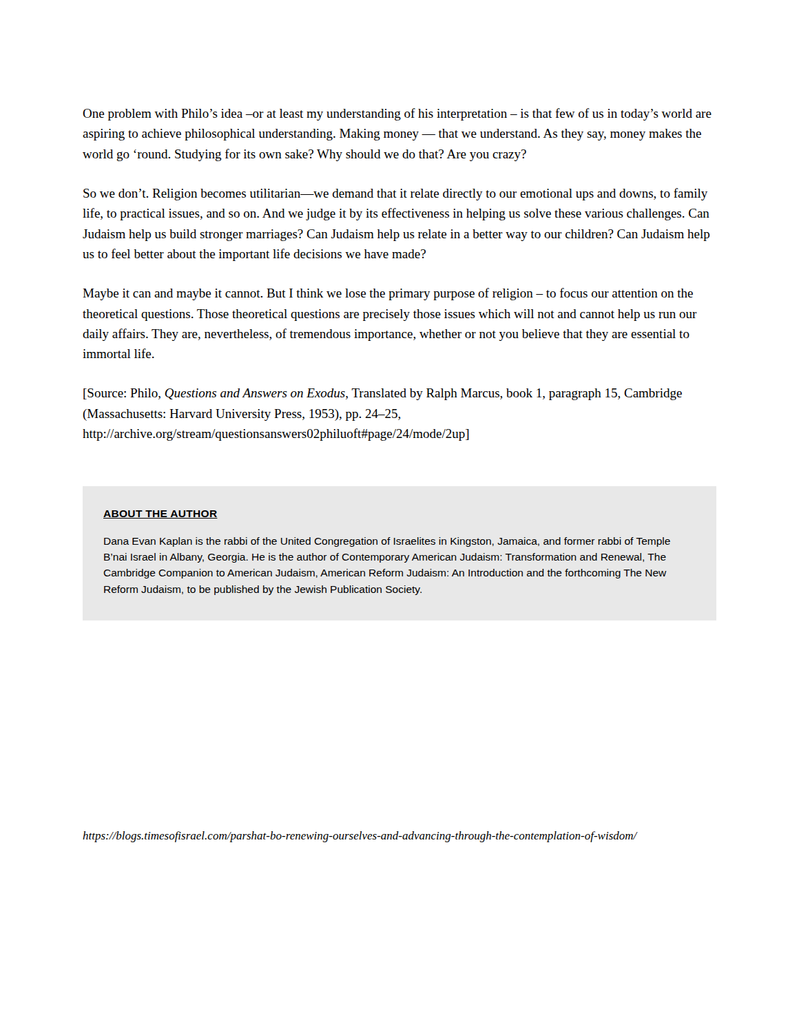One problem with Philo’s idea –or at least my understanding of his interpretation – is that few of us in today’s world are aspiring to achieve philosophical understanding. Making money — that we understand. As they say, money makes the world go ‘round. Studying for its own sake? Why should we do that? Are you crazy?
So we don’t. Religion becomes utilitarian—we demand that it relate directly to our emotional ups and downs, to family life, to practical issues, and so on. And we judge it by its effectiveness in helping us solve these various challenges. Can Judaism help us build stronger marriages? Can Judaism help us relate in a better way to our children? Can Judaism help us to feel better about the important life decisions we have made?
Maybe it can and maybe it cannot. But I think we lose the primary purpose of religion – to focus our attention on the theoretical questions. Those theoretical questions are precisely those issues which will not and cannot help us run our daily affairs. They are, nevertheless, of tremendous importance, whether or not you believe that they are essential to immortal life.
[Source: Philo, Questions and Answers on Exodus, Translated by Ralph Marcus, book 1, paragraph 15, Cambridge (Massachusetts: Harvard University Press, 1953), pp. 24–25, http://archive.org/stream/questionsanswers02philuoft#page/24/mode/2up]
ABOUT THE AUTHOR
Dana Evan Kaplan is the rabbi of the United Congregation of Israelites in Kingston, Jamaica, and former rabbi of Temple B’nai Israel in Albany, Georgia. He is the author of Contemporary American Judaism: Transformation and Renewal, The Cambridge Companion to American Judaism, American Reform Judaism: An Introduction and the forthcoming The New Reform Judaism, to be published by the Jewish Publication Society.
https://blogs.timesofisrael.com/parshat-bo-renewing-ourselves-and-advancing-through-the-contemplation-of-wisdom/